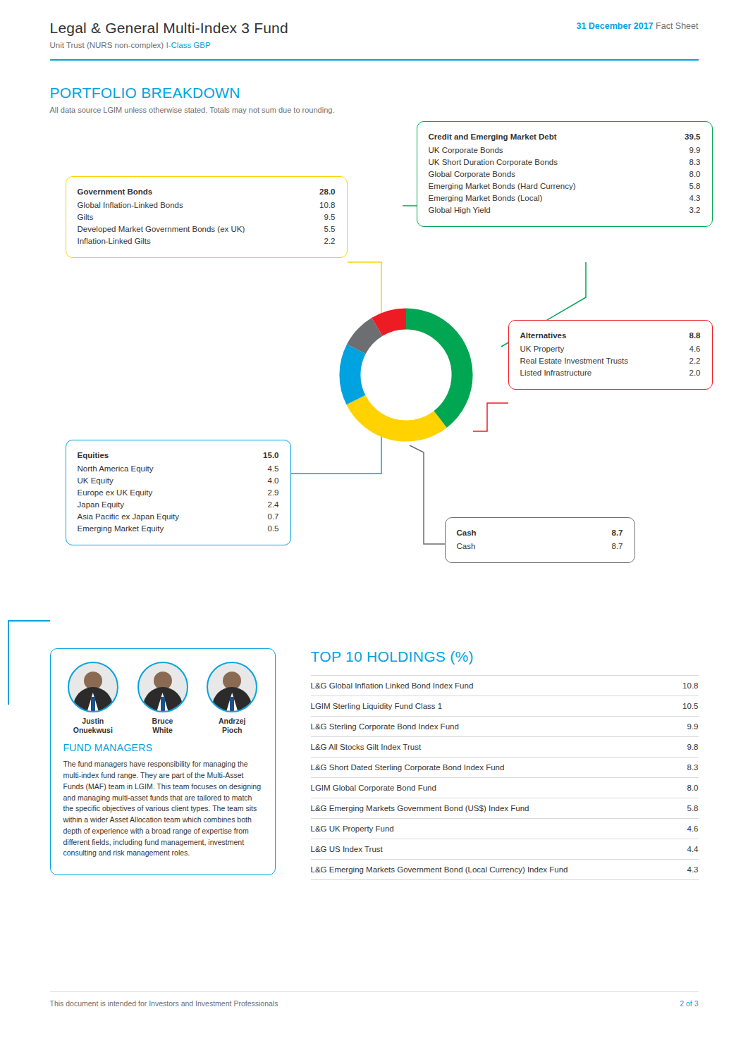Legal & General Multi-Index 3 Fund
Unit Trust (NURS non-complex) I-Class GBP
31 December 2017 Fact Sheet
PORTFOLIO BREAKDOWN
All data source LGIM unless otherwise stated. Totals may not sum due to rounding.
| Credit and Emerging Market Debt | 39.5 |
| UK Corporate Bonds | 9.9 |
| UK Short Duration Corporate Bonds | 8.3 |
| Global Corporate Bonds | 8.0 |
| Emerging Market Bonds (Hard Currency) | 5.8 |
| Emerging Market Bonds (Local) | 4.3 |
| Global High Yield | 3.2 |
| Government Bonds | 28.0 |
| Global Inflation-Linked Bonds | 10.8 |
| Gilts | 9.5 |
| Developed Market Government Bonds (ex UK) | 5.5 |
| Inflation-Linked Gilts | 2.2 |
| Alternatives | 8.8 |
| UK Property | 4.6 |
| Real Estate Investment Trusts | 2.2 |
| Listed Infrastructure | 2.0 |
| Equities | 15.0 |
| North America Equity | 4.5 |
| UK Equity | 4.0 |
| Europe ex UK Equity | 2.9 |
| Japan Equity | 2.4 |
| Asia Pacific ex Japan Equity | 0.7 |
| Emerging Market Equity | 0.5 |
| Cash | 8.7 |
| Cash | 8.7 |
Justin
Onuekwusi
Bruce
White
Andrzej
Pioch
FUND MANAGERS
The fund managers have responsibility for managing the multi-index fund range. They are part of the Multi-Asset Funds (MAF) team in LGIM. This team focuses on designing and managing multi-asset funds that are tailored to match the specific objectives of various client types. The team sits within a wider Asset Allocation team which combines both depth of experience with a broad range of expertise from different fields, including fund management, investment consulting and risk management roles.
TOP 10 HOLDINGS (%)
| L&G Global Inflation Linked Bond Index Fund | 10.8 |
| LGIM Sterling Liquidity Fund Class 1 | 10.5 |
| L&G Sterling Corporate Bond Index Fund | 9.9 |
| L&G All Stocks Gilt Index Trust | 9.8 |
| L&G Short Dated Sterling Corporate Bond Index Fund | 8.3 |
| LGIM Global Corporate Bond Fund | 8.0 |
| L&G Emerging Markets Government Bond (US$) Index Fund | 5.8 |
| L&G UK Property Fund | 4.6 |
| L&G US Index Trust | 4.4 |
| L&G Emerging Markets Government Bond (Local Currency) Index Fund | 4.3 |
This document is intended for Investors and Investment Professionals
2 of 3